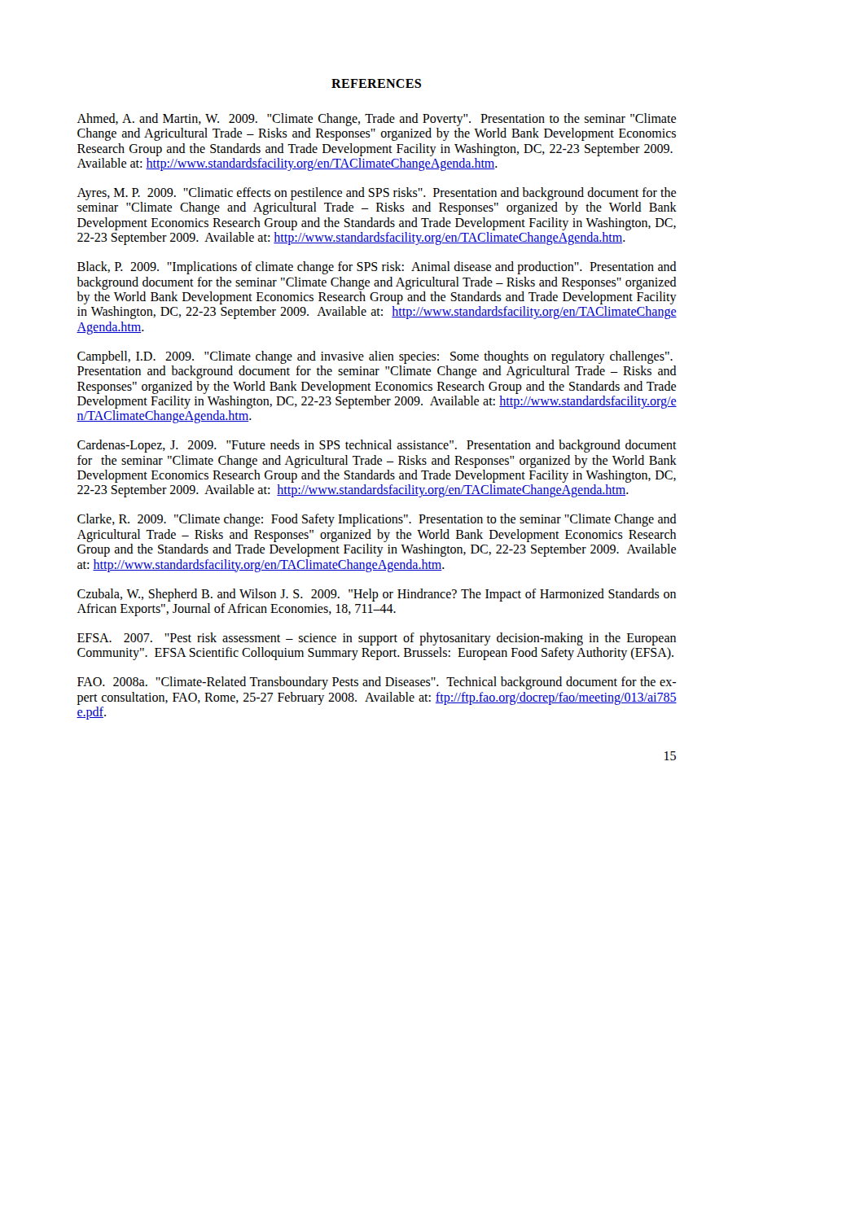REFERENCES
Ahmed, A. and Martin, W. 2009. "Climate Change, Trade and Poverty". Presentation to the seminar "Climate Change and Agricultural Trade – Risks and Responses" organized by the World Bank Development Economics Research Group and the Standards and Trade Development Facility in Washington, DC, 22-23 September 2009. Available at: http://www.standardsfacility.org/en/TAClimateChangeAgenda.htm.
Ayres, M. P. 2009. "Climatic effects on pestilence and SPS risks". Presentation and background document for the seminar "Climate Change and Agricultural Trade – Risks and Responses" organized by the World Bank Development Economics Research Group and the Standards and Trade Development Facility in Washington, DC, 22-23 September 2009. Available at: http://www.standardsfacility.org/en/TAClimateChangeAgenda.htm.
Black, P. 2009. "Implications of climate change for SPS risk: Animal disease and production". Presentation and background document for the seminar "Climate Change and Agricultural Trade – Risks and Responses" organized by the World Bank Development Economics Research Group and the Standards and Trade Development Facility in Washington, DC, 22-23 September 2009. Available at: http://www.standardsfacility.org/en/TAClimateChangeAgenda.htm.
Campbell, I.D. 2009. "Climate change and invasive alien species: Some thoughts on regulatory challenges". Presentation and background document for the seminar "Climate Change and Agricultural Trade – Risks and Responses" organized by the World Bank Development Economics Research Group and the Standards and Trade Development Facility in Washington, DC, 22-23 September 2009. Available at: http://www.standardsfacility.org/en/TAClimateChangeAgenda.htm.
Cardenas-Lopez, J. 2009. "Future needs in SPS technical assistance". Presentation and background document for the seminar "Climate Change and Agricultural Trade – Risks and Responses" organized by the World Bank Development Economics Research Group and the Standards and Trade Development Facility in Washington, DC, 22-23 September 2009. Available at: http://www.standardsfacility.org/en/TAClimateChangeAgenda.htm.
Clarke, R. 2009. "Climate change: Food Safety Implications". Presentation to the seminar "Climate Change and Agricultural Trade – Risks and Responses" organized by the World Bank Development Economics Research Group and the Standards and Trade Development Facility in Washington, DC, 22-23 September 2009. Available at: http://www.standardsfacility.org/en/TAClimateChangeAgenda.htm.
Czubala, W., Shepherd B. and Wilson J. S. 2009. "Help or Hindrance? The Impact of Harmonized Standards on African Exports", Journal of African Economies, 18, 711–44.
EFSA. 2007. "Pest risk assessment – science in support of phytosanitary decision-making in the European Community". EFSA Scientific Colloquium Summary Report. Brussels: European Food Safety Authority (EFSA).
FAO. 2008a. "Climate-Related Transboundary Pests and Diseases". Technical background document for the expert consultation, FAO, Rome, 25-27 February 2008. Available at: ftp://ftp.fao.org/docrep/fao/meeting/013/ai785e.pdf.
15